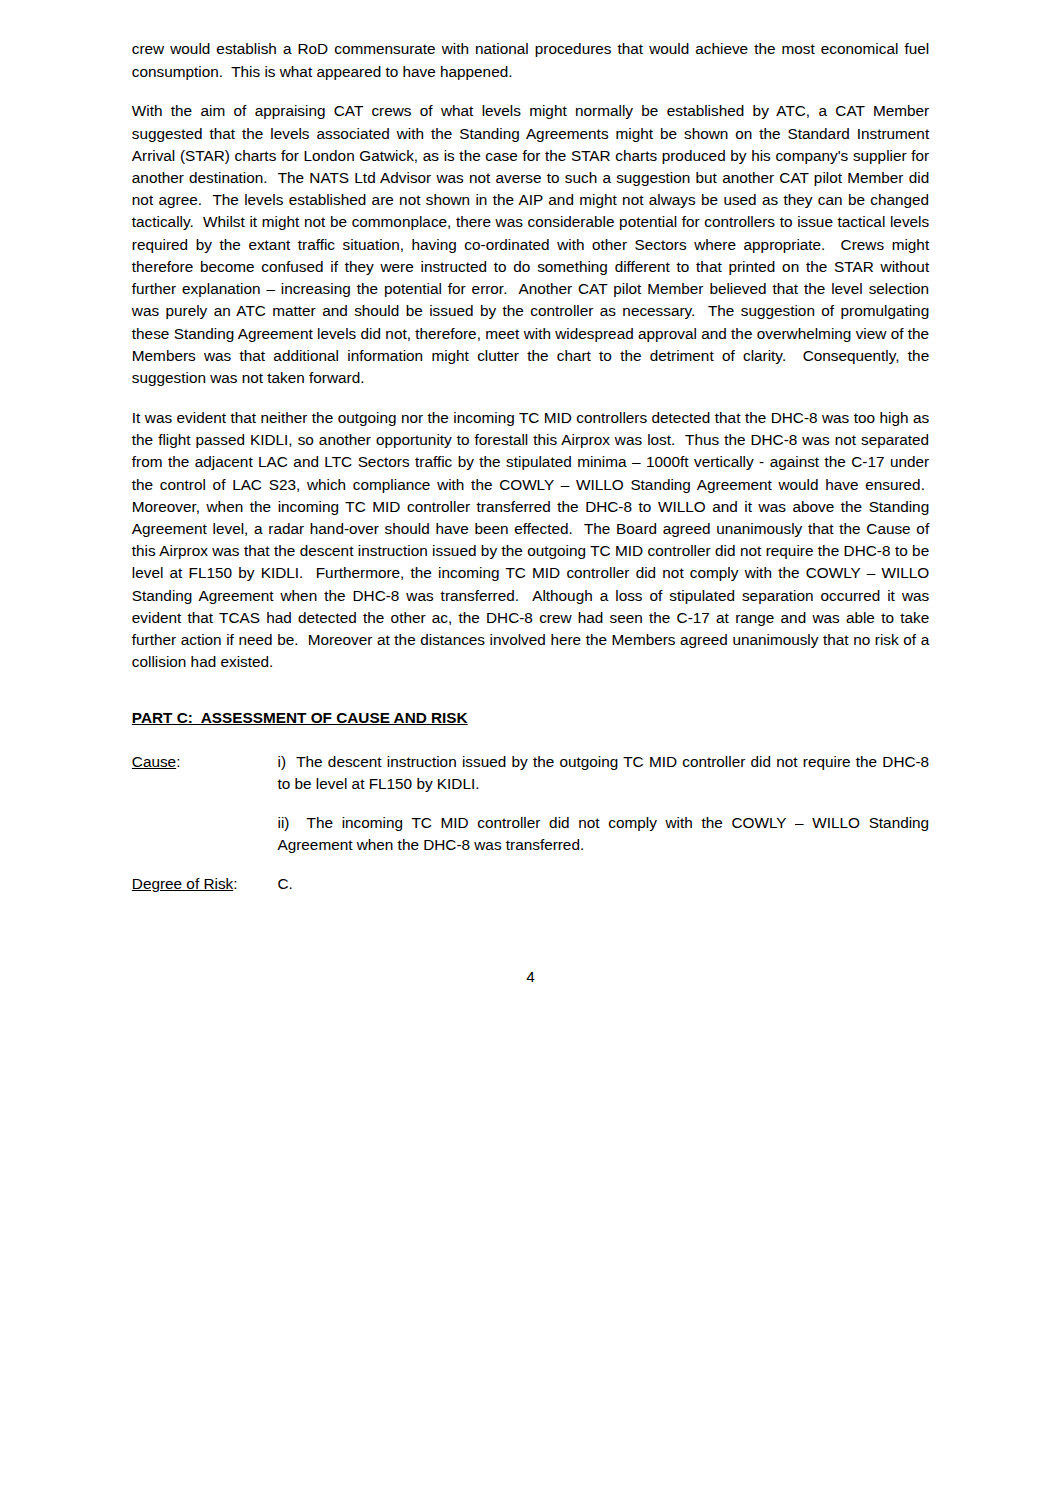crew would establish a RoD commensurate with national procedures that would achieve the most economical fuel consumption. This is what appeared to have happened.
With the aim of appraising CAT crews of what levels might normally be established by ATC, a CAT Member suggested that the levels associated with the Standing Agreements might be shown on the Standard Instrument Arrival (STAR) charts for London Gatwick, as is the case for the STAR charts produced by his company's supplier for another destination. The NATS Ltd Advisor was not averse to such a suggestion but another CAT pilot Member did not agree. The levels established are not shown in the AIP and might not always be used as they can be changed tactically. Whilst it might not be commonplace, there was considerable potential for controllers to issue tactical levels required by the extant traffic situation, having co-ordinated with other Sectors where appropriate. Crews might therefore become confused if they were instructed to do something different to that printed on the STAR without further explanation – increasing the potential for error. Another CAT pilot Member believed that the level selection was purely an ATC matter and should be issued by the controller as necessary. The suggestion of promulgating these Standing Agreement levels did not, therefore, meet with widespread approval and the overwhelming view of the Members was that additional information might clutter the chart to the detriment of clarity. Consequently, the suggestion was not taken forward.
It was evident that neither the outgoing nor the incoming TC MID controllers detected that the DHC-8 was too high as the flight passed KIDLI, so another opportunity to forestall this Airprox was lost. Thus the DHC-8 was not separated from the adjacent LAC and LTC Sectors traffic by the stipulated minima – 1000ft vertically - against the C-17 under the control of LAC S23, which compliance with the COWLY – WILLO Standing Agreement would have ensured. Moreover, when the incoming TC MID controller transferred the DHC-8 to WILLO and it was above the Standing Agreement level, a radar hand-over should have been effected. The Board agreed unanimously that the Cause of this Airprox was that the descent instruction issued by the outgoing TC MID controller did not require the DHC-8 to be level at FL150 by KIDLI. Furthermore, the incoming TC MID controller did not comply with the COWLY – WILLO Standing Agreement when the DHC-8 was transferred. Although a loss of stipulated separation occurred it was evident that TCAS had detected the other ac, the DHC-8 crew had seen the C-17 at range and was able to take further action if need be. Moreover at the distances involved here the Members agreed unanimously that no risk of a collision had existed.
PART C: ASSESSMENT OF CAUSE AND RISK
| Cause : | i) The descent instruction issued by the outgoing TC MID controller did not require the DHC-8 to be level at FL150 by KIDLI. ii) The incoming TC MID controller did not comply with the COWLY – WILLO Standing Agreement when the DHC-8 was transferred. |
| Degree of Risk : | C. |
4